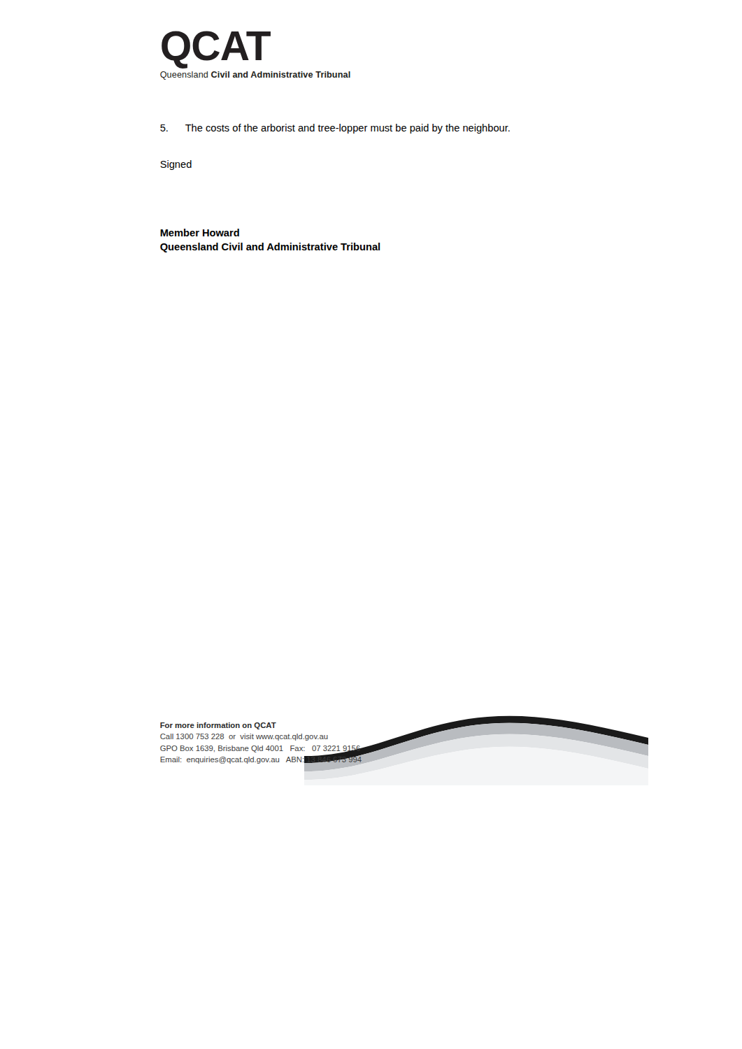QCAT
Queensland Civil and Administrative Tribunal
5. The costs of the arborist and tree-lopper must be paid by the neighbour.
Signed
Member Howard
Queensland Civil and Administrative Tribunal
For more information on QCAT
Call 1300 753 228 or visit www.qcat.qld.gov.au
GPO Box 1639, Brisbane Qld 4001 Fax: 07 3221 9156
Email: enquiries@qcat.qld.gov.au ABN: 13 846 673 994